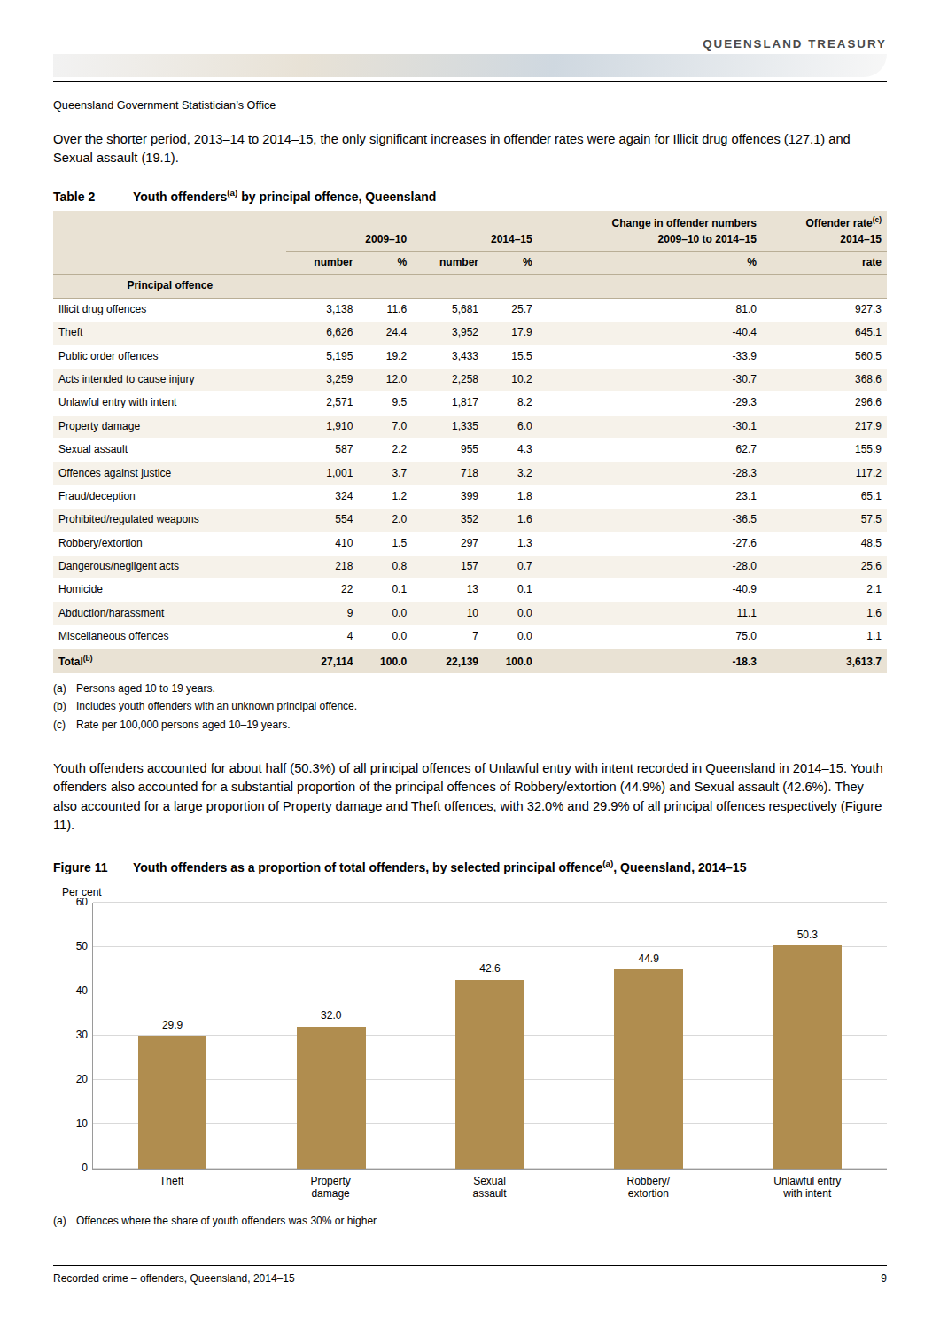QUEENSLAND TREASURY
Queensland Government Statistician’s Office
Over the shorter period, 2013–14 to 2014–15, the only significant increases in offender rates were again for Illicit drug offences (127.1) and Sexual assault (19.1).
Table 2 Youth offenders(a) by principal offence, Queensland
| | 2009–10 | 2014–15 | Change in offender numbers 2009–10 to 2014–15 | Offender rate (c) 2014–15 |
| --- | --- | --- | --- | --- |
| number | % | number | % | % | rate |
| Principal offence | | | | | | |
| Illicit drug offences | 3,138 | 11.6 | 5,681 | 25.7 | 81.0 | 927.3 |
| Theft | 6,626 | 24.4 | 3,952 | 17.9 | -40.4 | 645.1 |
| Public order offences | 5,195 | 19.2 | 3,433 | 15.5 | -33.9 | 560.5 |
| Acts intended to cause injury | 3,259 | 12.0 | 2,258 | 10.2 | -30.7 | 368.6 |
| Unlawful entry with intent | 2,571 | 9.5 | 1,817 | 8.2 | -29.3 | 296.6 |
| Property damage | 1,910 | 7.0 | 1,335 | 6.0 | -30.1 | 217.9 |
| Sexual assault | 587 | 2.2 | 955 | 4.3 | 62.7 | 155.9 |
| Offences against justice | 1,001 | 3.7 | 718 | 3.2 | -28.3 | 117.2 |
| Fraud/deception | 324 | 1.2 | 399 | 1.8 | 23.1 | 65.1 |
| Prohibited/regulated weapons | 554 | 2.0 | 352 | 1.6 | -36.5 | 57.5 |
| Robbery/extortion | 410 | 1.5 | 297 | 1.3 | -27.6 | 48.5 |
| Dangerous/negligent acts | 218 | 0.8 | 157 | 0.7 | -28.0 | 25.6 |
| Homicide | 22 | 0.1 | 13 | 0.1 | -40.9 | 2.1 |
| Abduction/harassment | 9 | 0.0 | 10 | 0.0 | 11.1 | 1.6 |
| Miscellaneous offences | 4 | 0.0 | 7 | 0.0 | 75.0 | 1.1 |
| Total (b) | 27,114 | 100.0 | 22,139 | 100.0 | -18.3 | 3,613.7 |
(a) Persons aged 10 to 19 years.
(b) Includes youth offenders with an unknown principal offence.
(c) Rate per 100,000 persons aged 10–19 years.
Youth offenders accounted for about half (50.3%) of all principal offences of Unlawful entry with intent recorded in Queensland in 2014–15. Youth offenders also accounted for a substantial proportion of the principal offences of Robbery/extortion (44.9%) and Sexual assault (42.6%). They also accounted for a large proportion of Property damage and Theft offences, with 32.0% and 29.9% of all principal offences respectively (Figure 11).
Figure 11 Youth offenders as a proportion of total offenders, by selected principal offence(a), Queensland, 2014–15
Per cent
60
50
40
30
20
10
0
29.9
32.0
42.6
44.9
50.3
Theft
Property
damage
Sexual
assault
Robbery/
extortion
Unlawful entry
with intent
(a) Offences where the share of youth offenders was 30% or higher
Recorded crime – offenders, Queensland, 2014–15 9